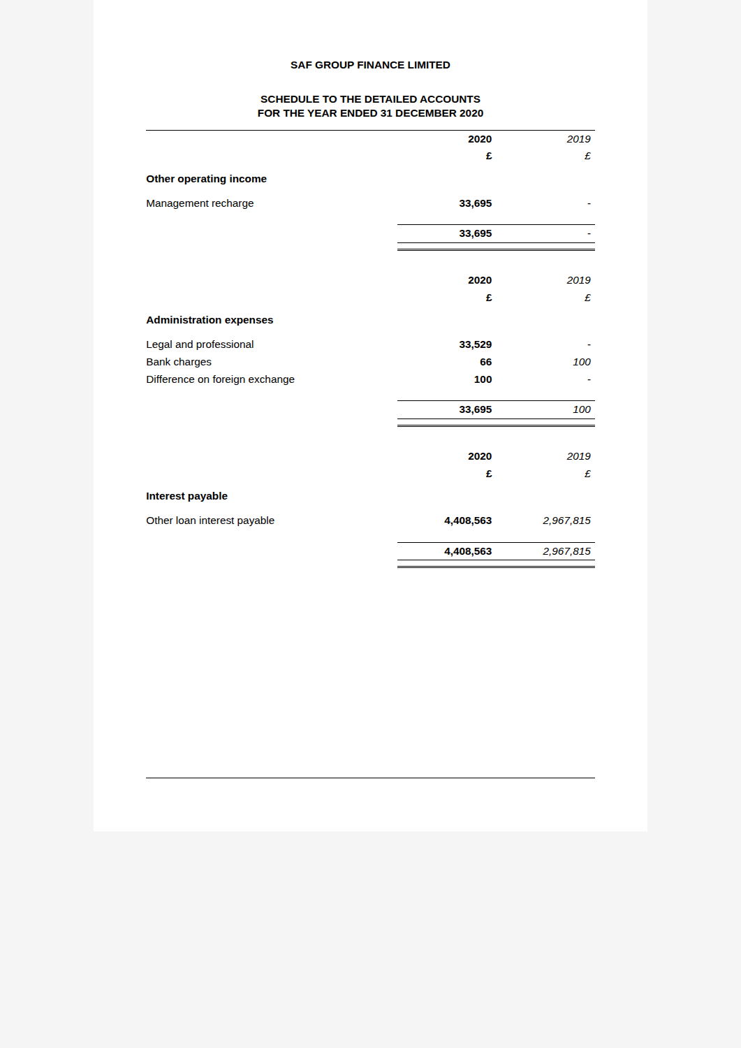SAF GROUP FINANCE LIMITED
SCHEDULE TO THE DETAILED ACCOUNTS
FOR THE YEAR ENDED 31 DECEMBER 2020
| | 2020 | 2019 |
| | £ | £ |
| Other operating income | | |
| Management recharge | 33,695 | - |
| | 33,695 | - |
| | 2020 | 2019 |
| | £ | £ |
| Administration expenses | | |
| Legal and professional | 33,529 | - |
| Bank charges | 66 | 100 |
| Difference on foreign exchange | 100 | - |
| | 33,695 | 100 |
| | 2020 | 2019 |
| | £ | £ |
| Interest payable | | |
| Other loan interest payable | 4,408,563 | 2,967,815 |
| | 4,408,563 | 2,967,815 |